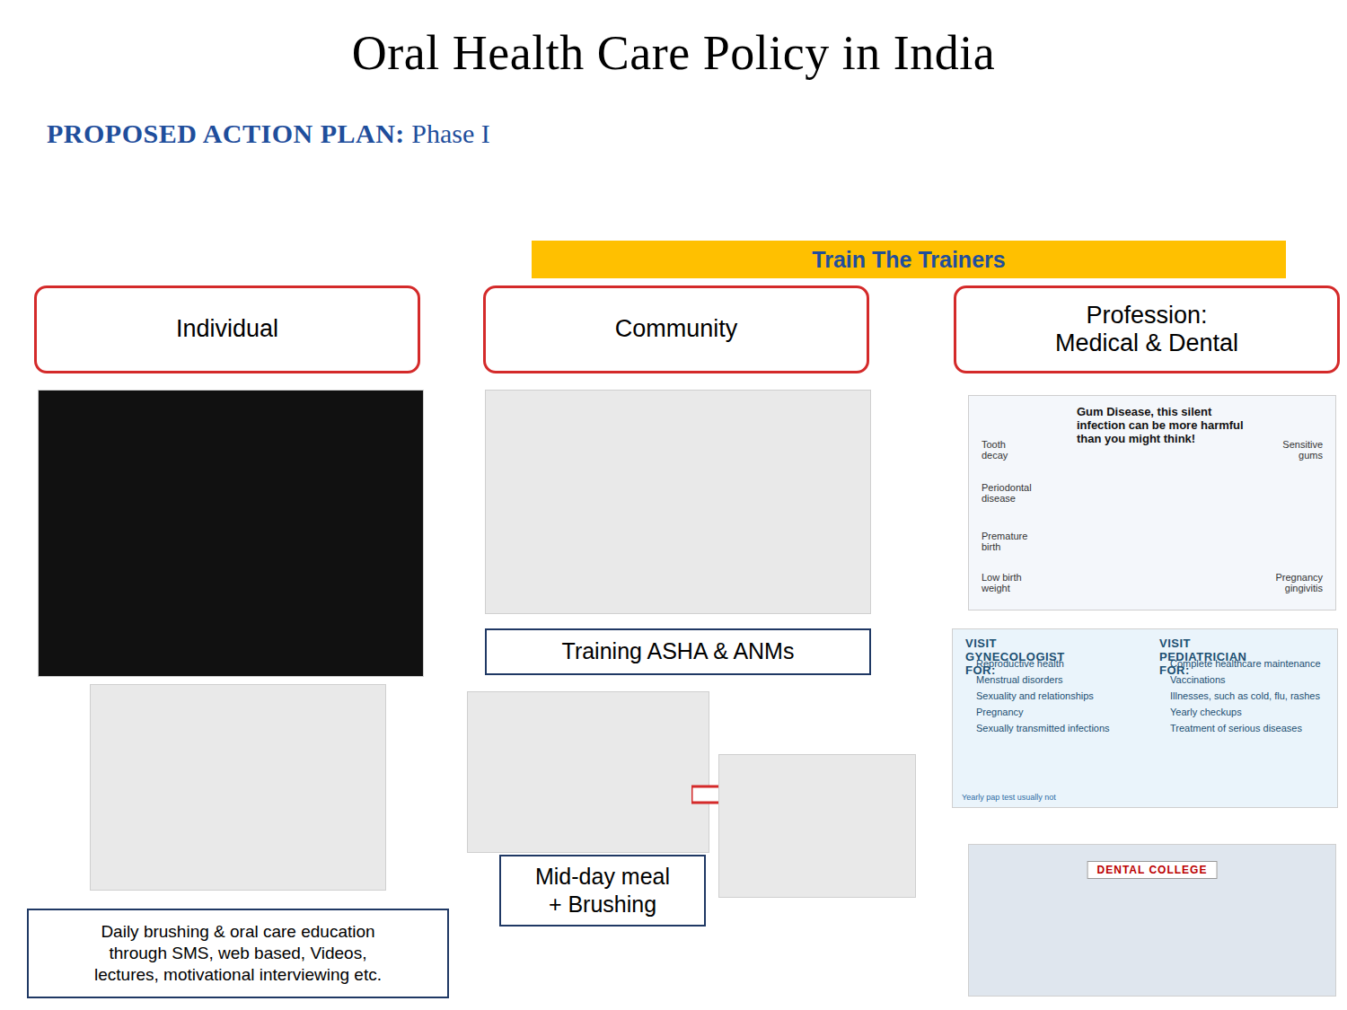Oral Health Care Policy in India
PROPOSED ACTION PLAN: Phase I
Train The Trainers
Individual
Community
Profession:
Medical & Dental
Daily brushing & oral care education
through SMS, web based, Videos,
lectures, motivational interviewing etc.
Training ASHA & ANMs
Mid-day meal
+ Brushing
Gum Disease, this silent
infection can be more harmful
than you might think!
Tooth
decay
Periodontal
disease
Premature
birth
Low birth
weight
Sensitive
gums
Pregnancy
gingivitis
VISIT
GYNECOLOGIST
FOR:
VISIT
PEDIATRICIAN
FOR:
Reproductive health
Menstrual disorders
Sexuality and relationships
Pregnancy
Sexually transmitted infections
Complete healthcare maintenance
Vaccinations
Illnesses, such as cold, flu, rashes
Yearly checkups
Treatment of serious diseases
Yearly pap test usually not
DENTAL COLLEGE